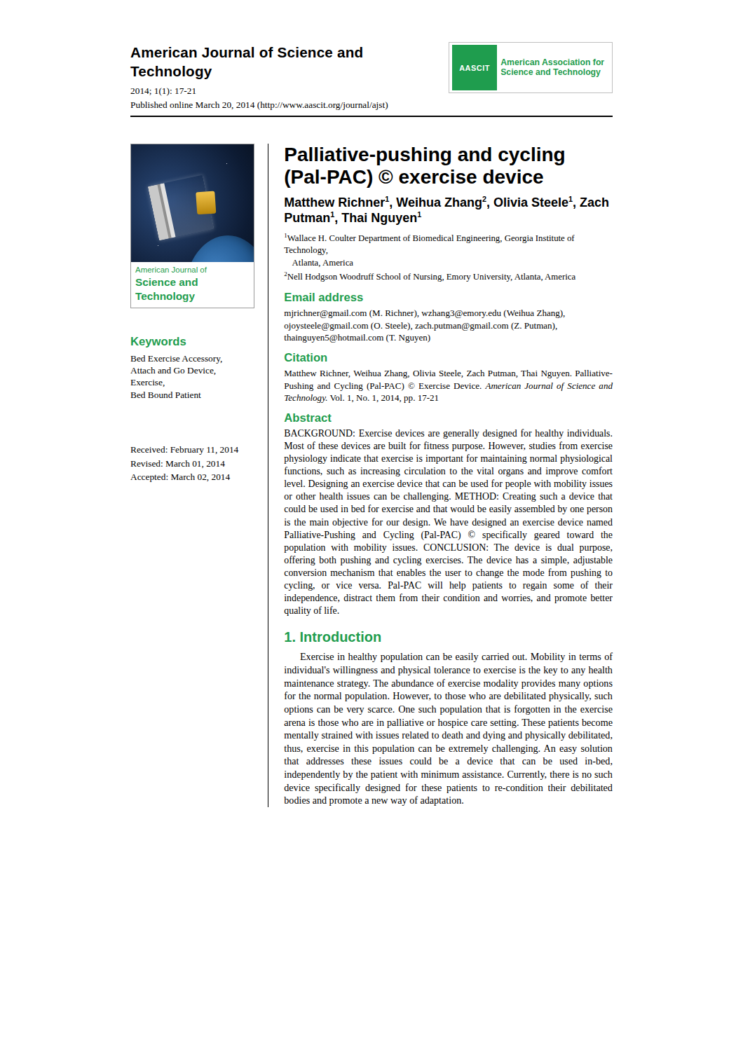American Journal of Science and Technology
2014; 1(1): 17-21
Published online March 20, 2014 (http://www.aascit.org/journal/ajst)
American Association for
Science and Technology
American Journal of
Science and Technology
Keywords
Bed Exercise Accessory,
Attach and Go Device,
Exercise,
Bed Bound Patient
Received: February 11, 2014
Revised: March 01, 2014
Accepted: March 02, 2014
Palliative-pushing and cycling (Pal-PAC) © exercise device
Matthew Richner1, Weihua Zhang2, Olivia Steele1, Zach Putman1, Thai Nguyen1
1Wallace H. Coulter Department of Biomedical Engineering, Georgia Institute of Technology,
Atlanta, America
2Nell Hodgson Woodruff School of Nursing, Emory University, Atlanta, America
Email address
mjrichner@gmail.com (M. Richner), wzhang3@emory.edu (Weihua Zhang),
ojoysteele@gmail.com (O. Steele), zach.putman@gmail.com (Z. Putman),
thainguyen5@hotmail.com (T. Nguyen)
Citation
Matthew Richner, Weihua Zhang, Olivia Steele, Zach Putman, Thai Nguyen. Palliative-Pushing and Cycling (Pal-PAC) © Exercise Device. American Journal of Science and Technology. Vol. 1, No. 1, 2014, pp. 17-21
Abstract
BACKGROUND: Exercise devices are generally designed for healthy individuals. Most of these devices are built for fitness purpose. However, studies from exercise physiology indicate that exercise is important for maintaining normal physiological functions, such as increasing circulation to the vital organs and improve comfort level. Designing an exercise device that can be used for people with mobility issues or other health issues can be challenging. METHOD: Creating such a device that could be used in bed for exercise and that would be easily assembled by one person is the main objective for our design. We have designed an exercise device named Palliative-Pushing and Cycling (Pal-PAC) © specifically geared toward the population with mobility issues. CONCLUSION: The device is dual purpose, offering both pushing and cycling exercises. The device has a simple, adjustable conversion mechanism that enables the user to change the mode from pushing to cycling, or vice versa. Pal-PAC will help patients to regain some of their independence, distract them from their condition and worries, and promote better quality of life.
1. Introduction
Exercise in healthy population can be easily carried out. Mobility in terms of individual's willingness and physical tolerance to exercise is the key to any health maintenance strategy. The abundance of exercise modality provides many options for the normal population. However, to those who are debilitated physically, such options can be very scarce. One such population that is forgotten in the exercise arena is those who are in palliative or hospice care setting. These patients become mentally strained with issues related to death and dying and physically debilitated, thus, exercise in this population can be extremely challenging. An easy solution that addresses these issues could be a device that can be used in-bed, independently by the patient with minimum assistance. Currently, there is no such device specifically designed for these patients to re-condition their debilitated bodies and promote a new way of adaptation.